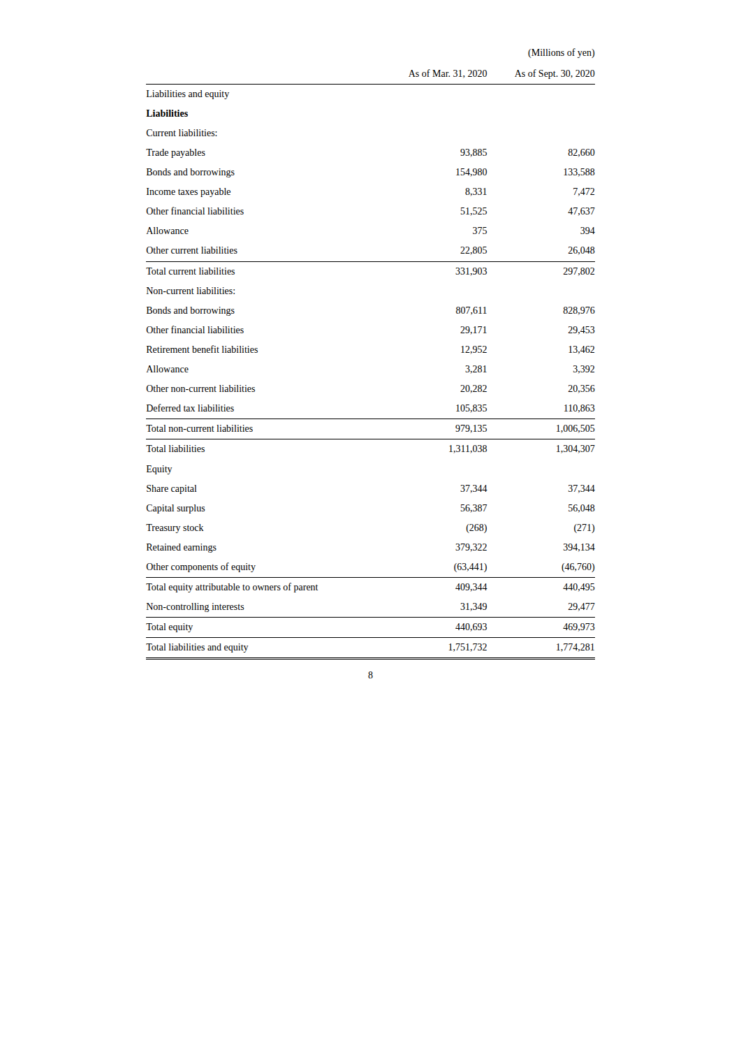(Millions of yen)
| | As of Mar. 31, 2020 | As of Sept. 30, 2020 |
| --- | --- | --- |
| Liabilities and equity | | |
| Liabilities | | |
| Current liabilities: | | |
| Trade payables | 93,885 | 82,660 |
| Bonds and borrowings | 154,980 | 133,588 |
| Income taxes payable | 8,331 | 7,472 |
| Other financial liabilities | 51,525 | 47,637 |
| Allowance | 375 | 394 |
| Other current liabilities | 22,805 | 26,048 |
| Total current liabilities | 331,903 | 297,802 |
| Non-current liabilities: | | |
| Bonds and borrowings | 807,611 | 828,976 |
| Other financial liabilities | 29,171 | 29,453 |
| Retirement benefit liabilities | 12,952 | 13,462 |
| Allowance | 3,281 | 3,392 |
| Other non-current liabilities | 20,282 | 20,356 |
| Deferred tax liabilities | 105,835 | 110,863 |
| Total non-current liabilities | 979,135 | 1,006,505 |
| Total liabilities | 1,311,038 | 1,304,307 |
| Equity | | |
| Share capital | 37,344 | 37,344 |
| Capital surplus | 56,387 | 56,048 |
| Treasury stock | (268) | (271) |
| Retained earnings | 379,322 | 394,134 |
| Other components of equity | (63,441) | (46,760) |
| Total equity attributable to owners of parent | 409,344 | 440,495 |
| Non-controlling interests | 31,349 | 29,477 |
| Total equity | 440,693 | 469,973 |
| Total liabilities and equity | 1,751,732 | 1,774,281 |
8